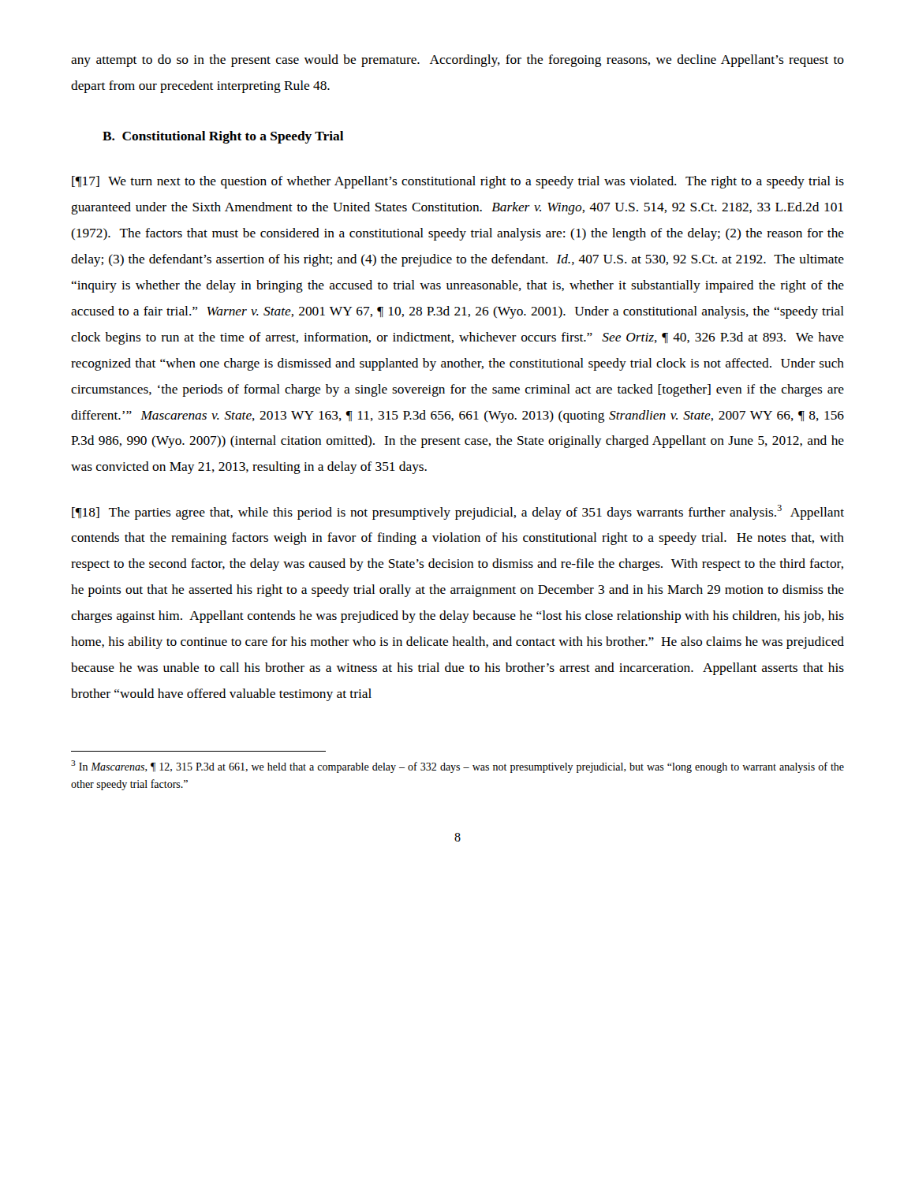any attempt to do so in the present case would be premature. Accordingly, for the foregoing reasons, we decline Appellant’s request to depart from our precedent interpreting Rule 48.
B. Constitutional Right to a Speedy Trial
[¶17] We turn next to the question of whether Appellant’s constitutional right to a speedy trial was violated. The right to a speedy trial is guaranteed under the Sixth Amendment to the United States Constitution. Barker v. Wingo, 407 U.S. 514, 92 S.Ct. 2182, 33 L.Ed.2d 101 (1972). The factors that must be considered in a constitutional speedy trial analysis are: (1) the length of the delay; (2) the reason for the delay; (3) the defendant’s assertion of his right; and (4) the prejudice to the defendant. Id., 407 U.S. at 530, 92 S.Ct. at 2192. The ultimate “inquiry is whether the delay in bringing the accused to trial was unreasonable, that is, whether it substantially impaired the right of the accused to a fair trial.” Warner v. State, 2001 WY 67, ¶ 10, 28 P.3d 21, 26 (Wyo. 2001). Under a constitutional analysis, the “speedy trial clock begins to run at the time of arrest, information, or indictment, whichever occurs first.” See Ortiz, ¶ 40, 326 P.3d at 893. We have recognized that “when one charge is dismissed and supplanted by another, the constitutional speedy trial clock is not affected. Under such circumstances, ‘the periods of formal charge by a single sovereign for the same criminal act are tacked [together] even if the charges are different.’” Mascarenas v. State, 2013 WY 163, ¶ 11, 315 P.3d 656, 661 (Wyo. 2013) (quoting Strandlien v. State, 2007 WY 66, ¶ 8, 156 P.3d 986, 990 (Wyo. 2007)) (internal citation omitted). In the present case, the State originally charged Appellant on June 5, 2012, and he was convicted on May 21, 2013, resulting in a delay of 351 days.
[¶18] The parties agree that, while this period is not presumptively prejudicial, a delay of 351 days warrants further analysis.3 Appellant contends that the remaining factors weigh in favor of finding a violation of his constitutional right to a speedy trial. He notes that, with respect to the second factor, the delay was caused by the State’s decision to dismiss and re-file the charges. With respect to the third factor, he points out that he asserted his right to a speedy trial orally at the arraignment on December 3 and in his March 29 motion to dismiss the charges against him. Appellant contends he was prejudiced by the delay because he “lost his close relationship with his children, his job, his home, his ability to continue to care for his mother who is in delicate health, and contact with his brother.” He also claims he was prejudiced because he was unable to call his brother as a witness at his trial due to his brother’s arrest and incarceration. Appellant asserts that his brother “would have offered valuable testimony at trial
3 In Mascarenas, ¶ 12, 315 P.3d at 661, we held that a comparable delay – of 332 days – was not presumptively prejudicial, but was “long enough to warrant analysis of the other speedy trial factors.”
8